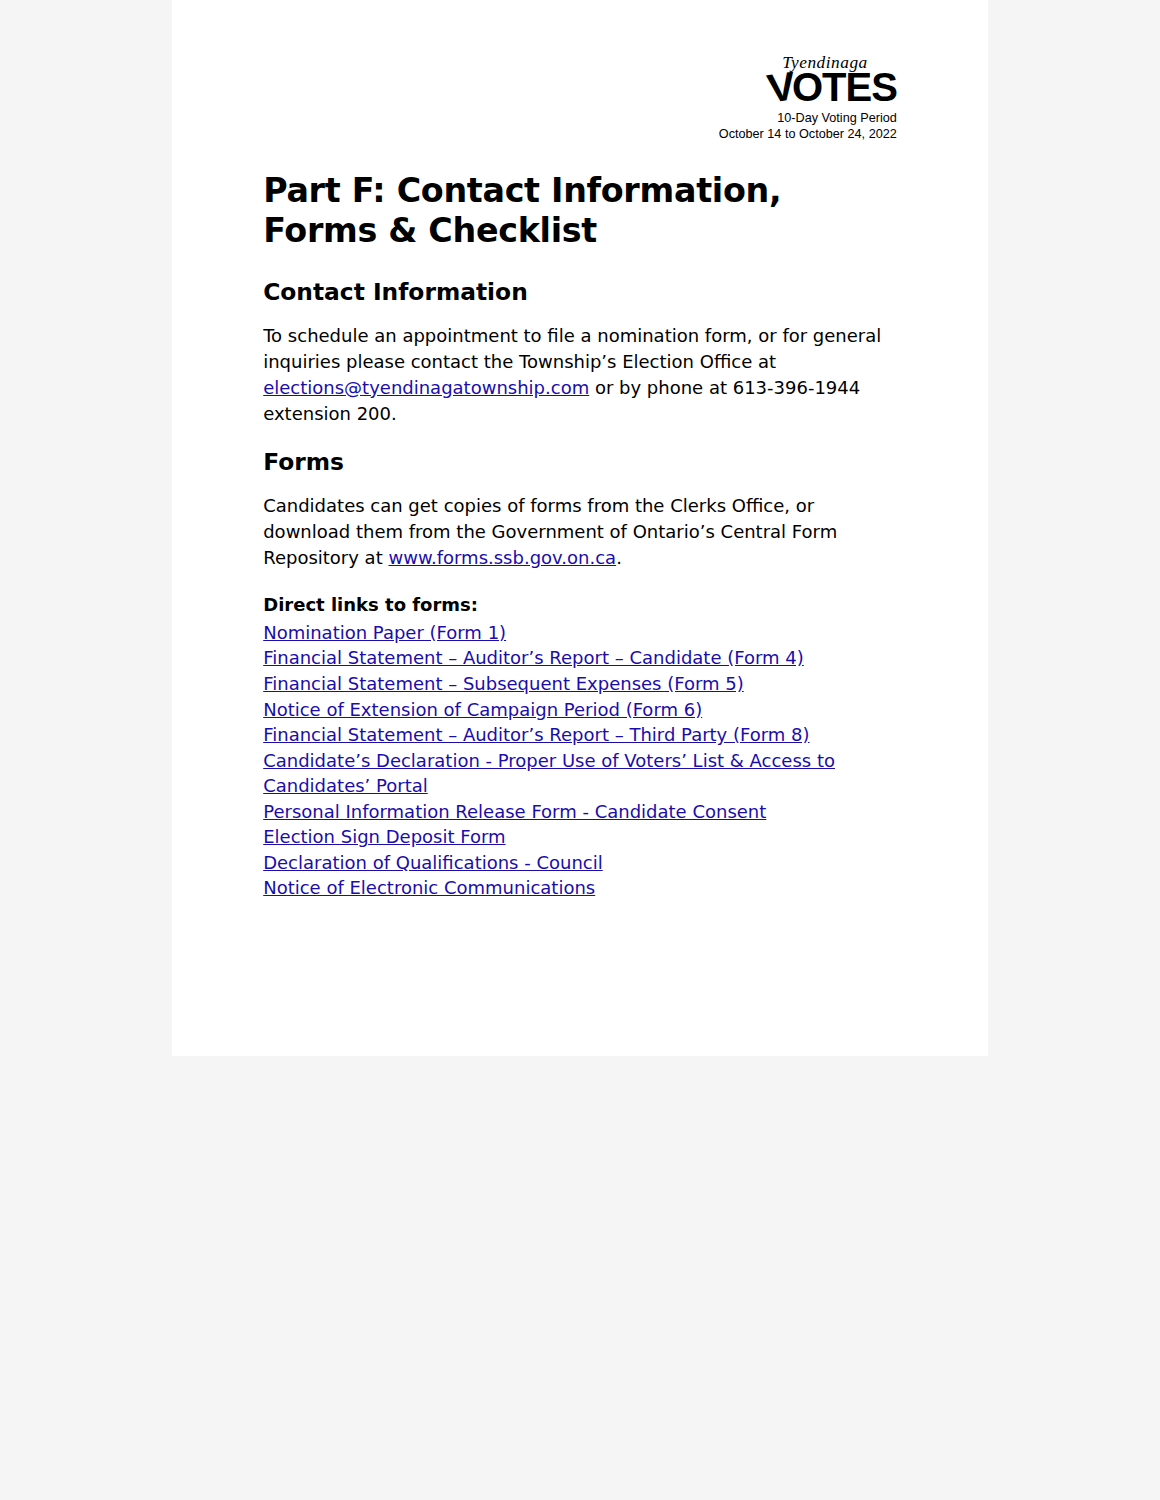Tyendinaga VOTES
10-Day Voting Period
October 14 to October 24, 2022
Part F: Contact Information, Forms & Checklist
Contact Information
To schedule an appointment to file a nomination form, or for general inquiries please contact the Township’s Election Office at elections@tyendinagatownship.com or by phone at 613-396-1944 extension 200.
Forms
Candidates can get copies of forms from the Clerks Office, or download them from the Government of Ontario’s Central Form Repository at www.forms.ssb.gov.on.ca.
Direct links to forms:
Nomination Paper (Form 1)
Financial Statement – Auditor’s Report – Candidate (Form 4)
Financial Statement – Subsequent Expenses (Form 5)
Notice of Extension of Campaign Period (Form 6)
Financial Statement – Auditor’s Report – Third Party (Form 8)
Candidate’s Declaration - Proper Use of Voters’ List & Access to Candidates’ Portal
Personal Information Release Form - Candidate Consent
Election Sign Deposit Form
Declaration of Qualifications - Council
Notice of Electronic Communications